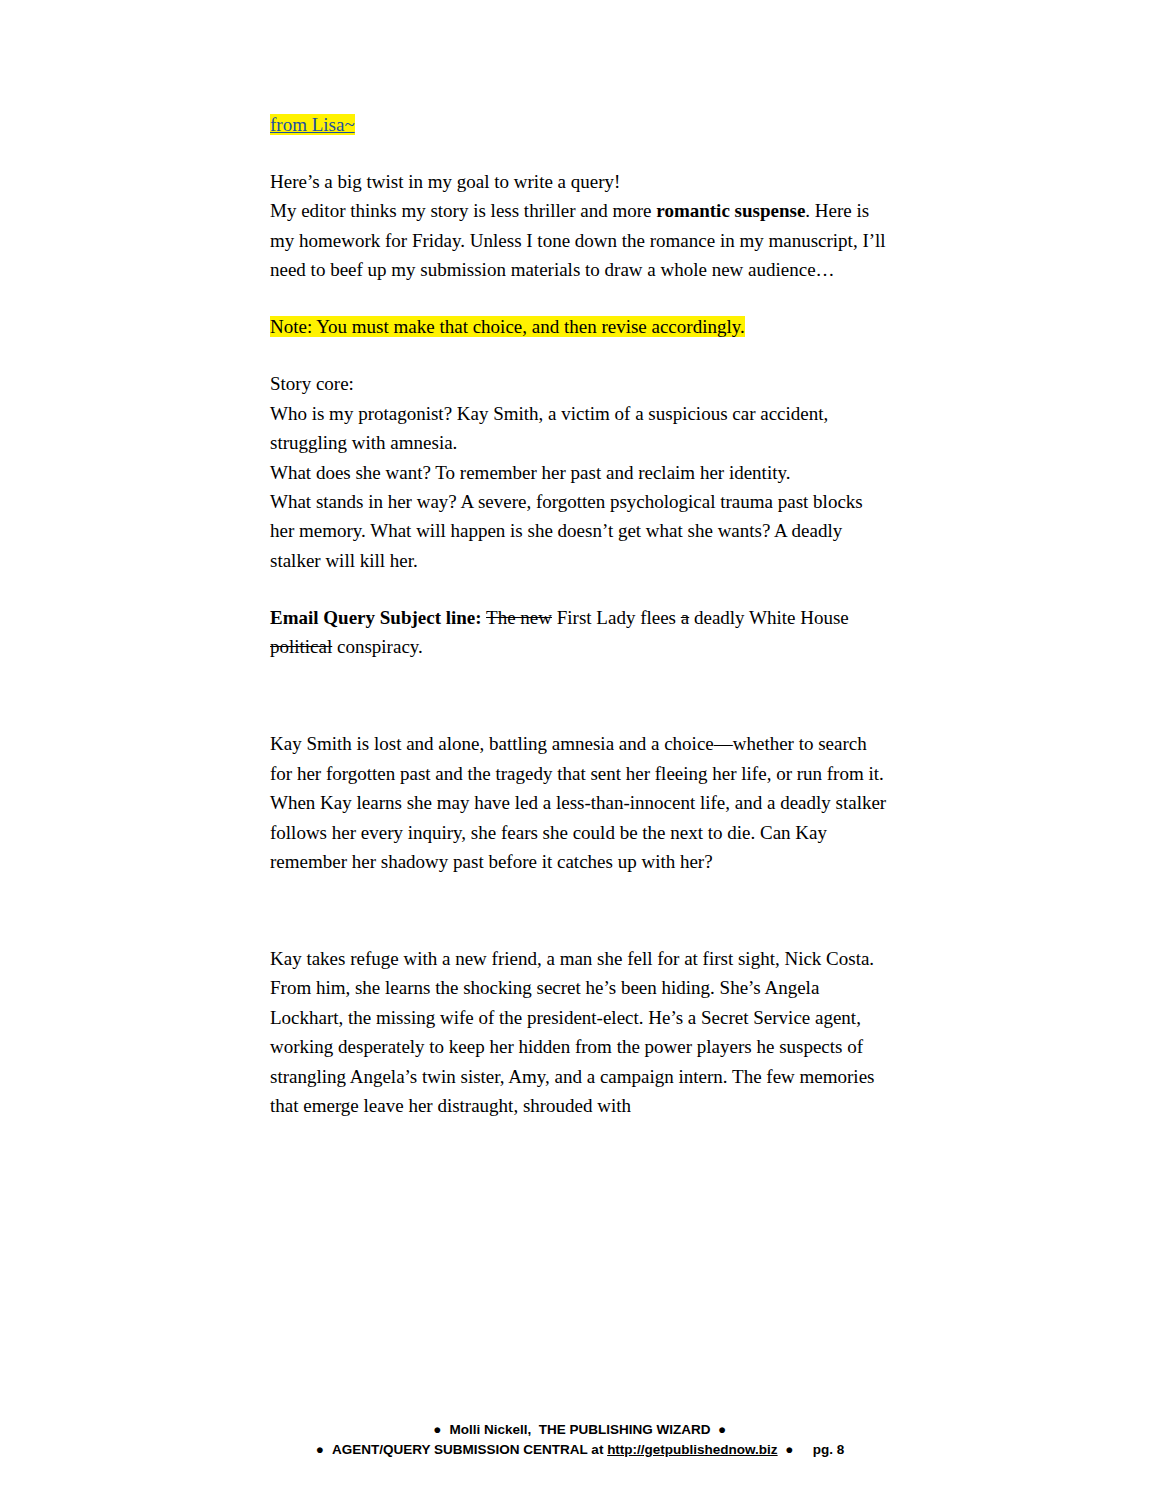from Lisa~
Here’s a big twist in my goal to write a query!
My editor thinks my story is less thriller and more romantic suspense. Here is my homework for Friday. Unless I tone down the romance in my manuscript, I’ll need to beef up my submission materials to draw a whole new audience…
Note: You must make that choice, and then revise accordingly.
Story core:
Who is my protagonist? Kay Smith, a victim of a suspicious car accident, struggling with amnesia.
What does she want? To remember her past and reclaim her identity.
What stands in her way? A severe, forgotten psychological trauma past blocks her memory. What will happen is she doesn’t get what she wants? A deadly stalker will kill her.
Email Query Subject line: The new First Lady flees a deadly White House political conspiracy.
Kay Smith is lost and alone, battling amnesia and a choice—whether to search for her forgotten past and the tragedy that sent her fleeing her life, or run from it. When Kay learns she may have led a less-than-innocent life, and a deadly stalker follows her every inquiry, she fears she could be the next to die. Can Kay remember her shadowy past before it catches up with her?
Kay takes refuge with a new friend, a man she fell for at first sight, Nick Costa. From him, she learns the shocking secret he’s been hiding. She’s Angela Lockhart, the missing wife of the president-elect. He’s a Secret Service agent, working desperately to keep her hidden from the power players he suspects of strangling Angela’s twin sister, Amy, and a campaign intern. The few memories that emerge leave her distraught, shrouded with
● Molli Nickell, THE PUBLISHING WIZARD ●
● AGENT/QUERY SUBMISSION CENTRAL at http://getpublishednow.biz ● pg. 8